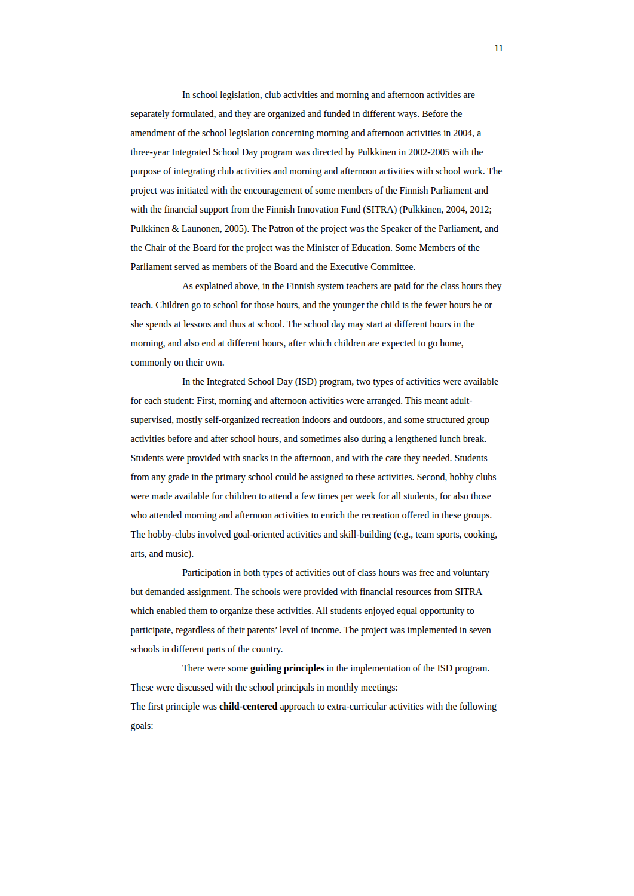11
In school legislation, club activities and morning and afternoon activities are separately formulated, and they are organized and funded in different ways. Before the amendment of the school legislation concerning morning and afternoon activities in 2004, a three-year Integrated School Day program was directed by Pulkkinen in 2002-2005 with the purpose of integrating club activities and morning and afternoon activities with school work. The project was initiated with the encouragement of some members of the Finnish Parliament and with the financial support from the Finnish Innovation Fund (SITRA) (Pulkkinen, 2004, 2012; Pulkkinen & Launonen, 2005). The Patron of the project was the Speaker of the Parliament, and the Chair of the Board for the project was the Minister of Education. Some Members of the Parliament served as members of the Board and the Executive Committee.
As explained above, in the Finnish system teachers are paid for the class hours they teach. Children go to school for those hours, and the younger the child is the fewer hours he or she spends at lessons and thus at school. The school day may start at different hours in the morning, and also end at different hours, after which children are expected to go home, commonly on their own.
In the Integrated School Day (ISD) program, two types of activities were available for each student: First, morning and afternoon activities were arranged. This meant adult-supervised, mostly self-organized recreation indoors and outdoors, and some structured group activities before and after school hours, and sometimes also during a lengthened lunch break. Students were provided with snacks in the afternoon, and with the care they needed. Students from any grade in the primary school could be assigned to these activities. Second, hobby clubs were made available for children to attend a few times per week for all students, for also those who attended morning and afternoon activities to enrich the recreation offered in these groups. The hobby-clubs involved goal-oriented activities and skill-building (e.g., team sports, cooking, arts, and music).
Participation in both types of activities out of class hours was free and voluntary but demanded assignment. The schools were provided with financial resources from SITRA which enabled them to organize these activities. All students enjoyed equal opportunity to participate, regardless of their parents’ level of income. The project was implemented in seven schools in different parts of the country.
There were some guiding principles in the implementation of the ISD program. These were discussed with the school principals in monthly meetings:
The first principle was child-centered approach to extra-curricular activities with the following goals: